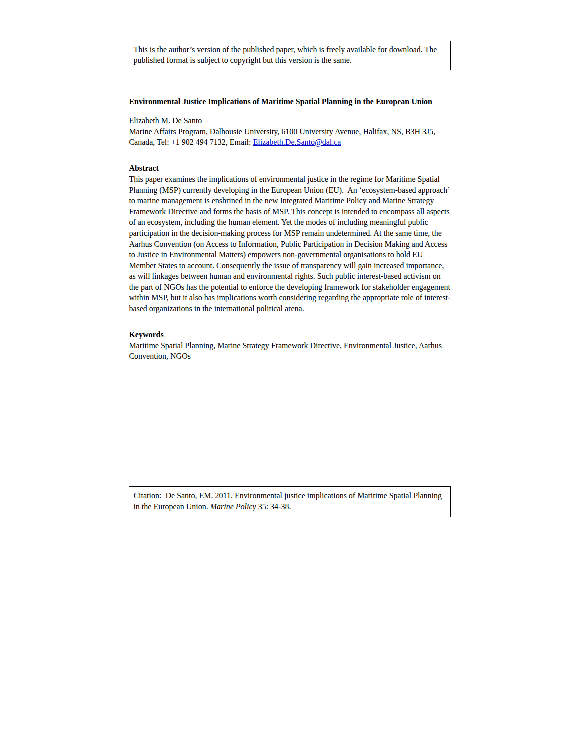This is the author’s version of the published paper, which is freely available for download. The published format is subject to copyright but this version is the same.
Environmental Justice Implications of Maritime Spatial Planning in the European Union
Elizabeth M. De Santo
Marine Affairs Program, Dalhousie University, 6100 University Avenue, Halifax, NS, B3H 3J5, Canada, Tel: +1 902 494 7132, Email: Elizabeth.De.Santo@dal.ca
Abstract
This paper examines the implications of environmental justice in the regime for Maritime Spatial Planning (MSP) currently developing in the European Union (EU). An ‘ecosystem-based approach’ to marine management is enshrined in the new Integrated Maritime Policy and Marine Strategy Framework Directive and forms the basis of MSP. This concept is intended to encompass all aspects of an ecosystem, including the human element. Yet the modes of including meaningful public participation in the decision-making process for MSP remain undetermined. At the same time, the Aarhus Convention (on Access to Information, Public Participation in Decision Making and Access to Justice in Environmental Matters) empowers non-governmental organisations to hold EU Member States to account. Consequently the issue of transparency will gain increased importance, as will linkages between human and environmental rights. Such public interest-based activism on the part of NGOs has the potential to enforce the developing framework for stakeholder engagement within MSP, but it also has implications worth considering regarding the appropriate role of interest-based organizations in the international political arena.
Keywords
Maritime Spatial Planning, Marine Strategy Framework Directive, Environmental Justice, Aarhus Convention, NGOs
Citation: De Santo, EM. 2011. Environmental justice implications of Maritime Spatial Planning in the European Union. Marine Policy 35: 34-38.